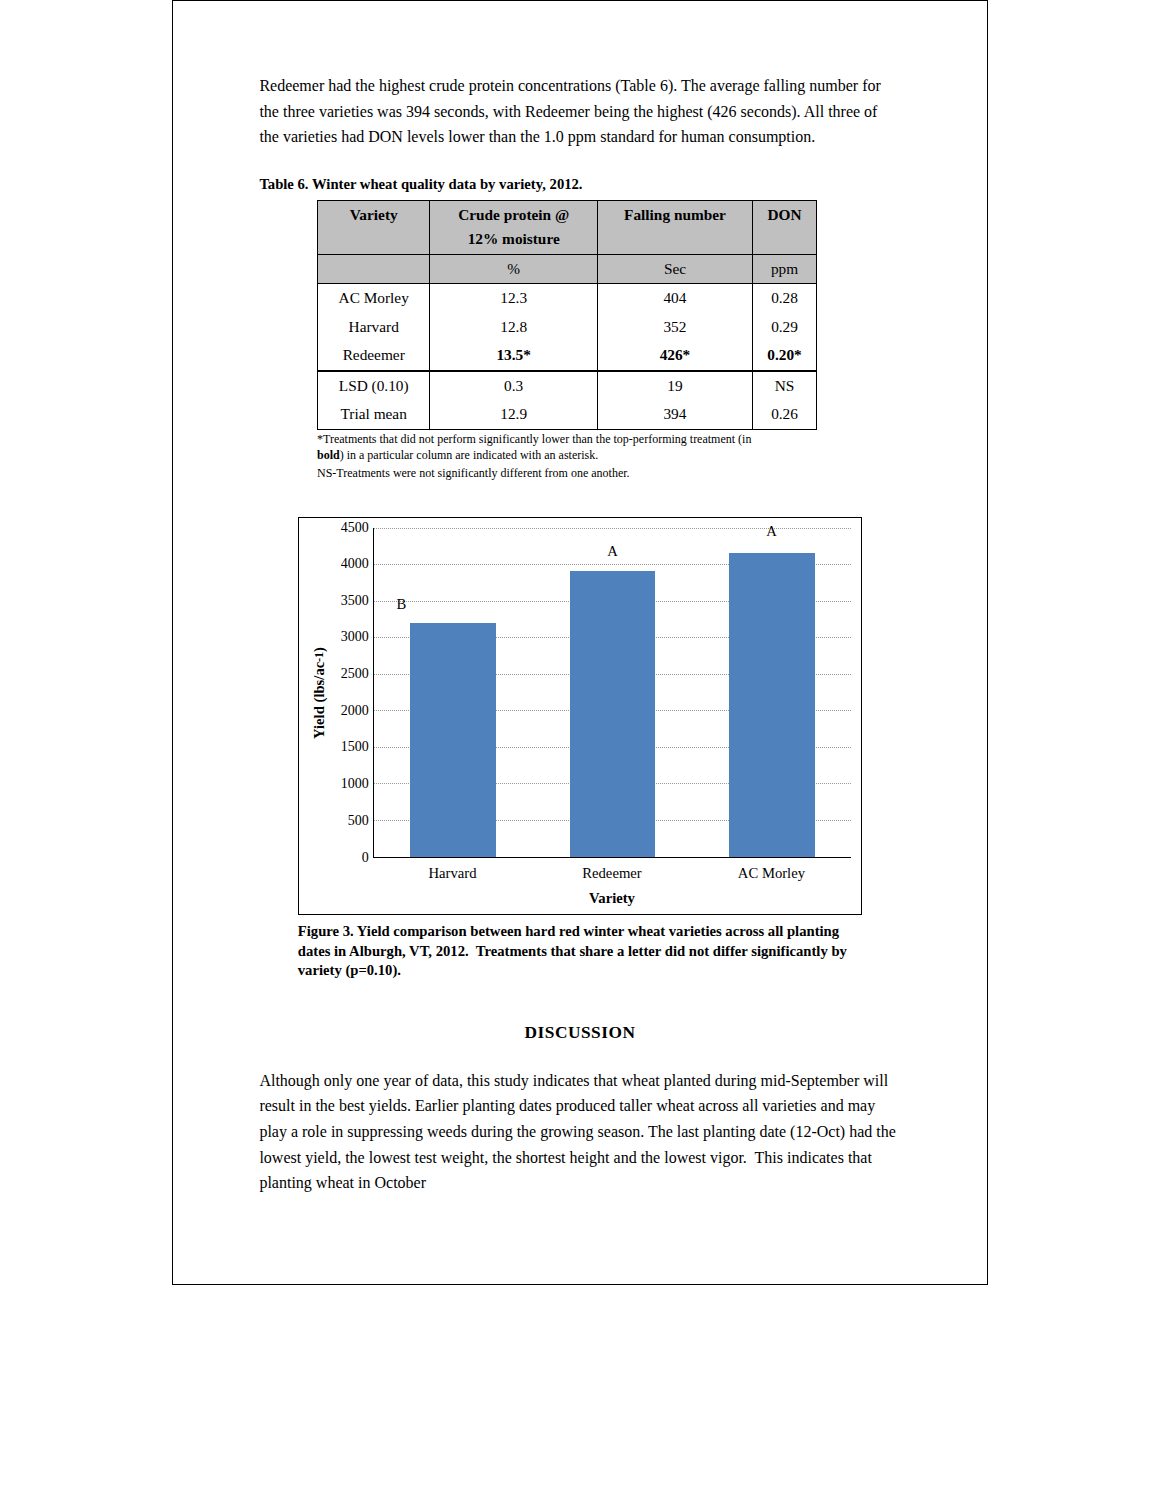Redeemer had the highest crude protein concentrations (Table 6). The average falling number for the three varieties was 394 seconds, with Redeemer being the highest (426 seconds). All three of the varieties had DON levels lower than the 1.0 ppm standard for human consumption.
Table 6. Winter wheat quality data by variety, 2012.
| Variety | Crude protein @ 12% moisture | Falling number | DON |
| --- | --- | --- | --- |
| | % | Sec | ppm |
| AC Morley | 12.3 | 404 | 0.28 |
| Harvard | 12.8 | 352 | 0.29 |
| Redeemer | 13.5* | 426* | 0.20* |
| LSD (0.10) | 0.3 | 19 | NS |
| Trial mean | 12.9 | 394 | 0.26 |
*Treatments that did not perform significantly lower than the top-performing treatment (in bold) in a particular column are indicated with an asterisk.
NS-Treatments were not significantly different from one another.
Yield (lbs/ac-1)
4500 4000 3500 3000 2500 2000 1500 1000 500 0
B
A
A
Harvard
Redeemer
AC Morley
Variety
Figure 3. Yield comparison between hard red winter wheat varieties across all planting dates in Alburgh, VT, 2012. Treatments that share a letter did not differ significantly by variety (p=0.10).
DISCUSSION
Although only one year of data, this study indicates that wheat planted during mid-September will result in the best yields. Earlier planting dates produced taller wheat across all varieties and may play a role in suppressing weeds during the growing season. The last planting date (12-Oct) had the lowest yield, the lowest test weight, the shortest height and the lowest vigor. This indicates that planting wheat in October